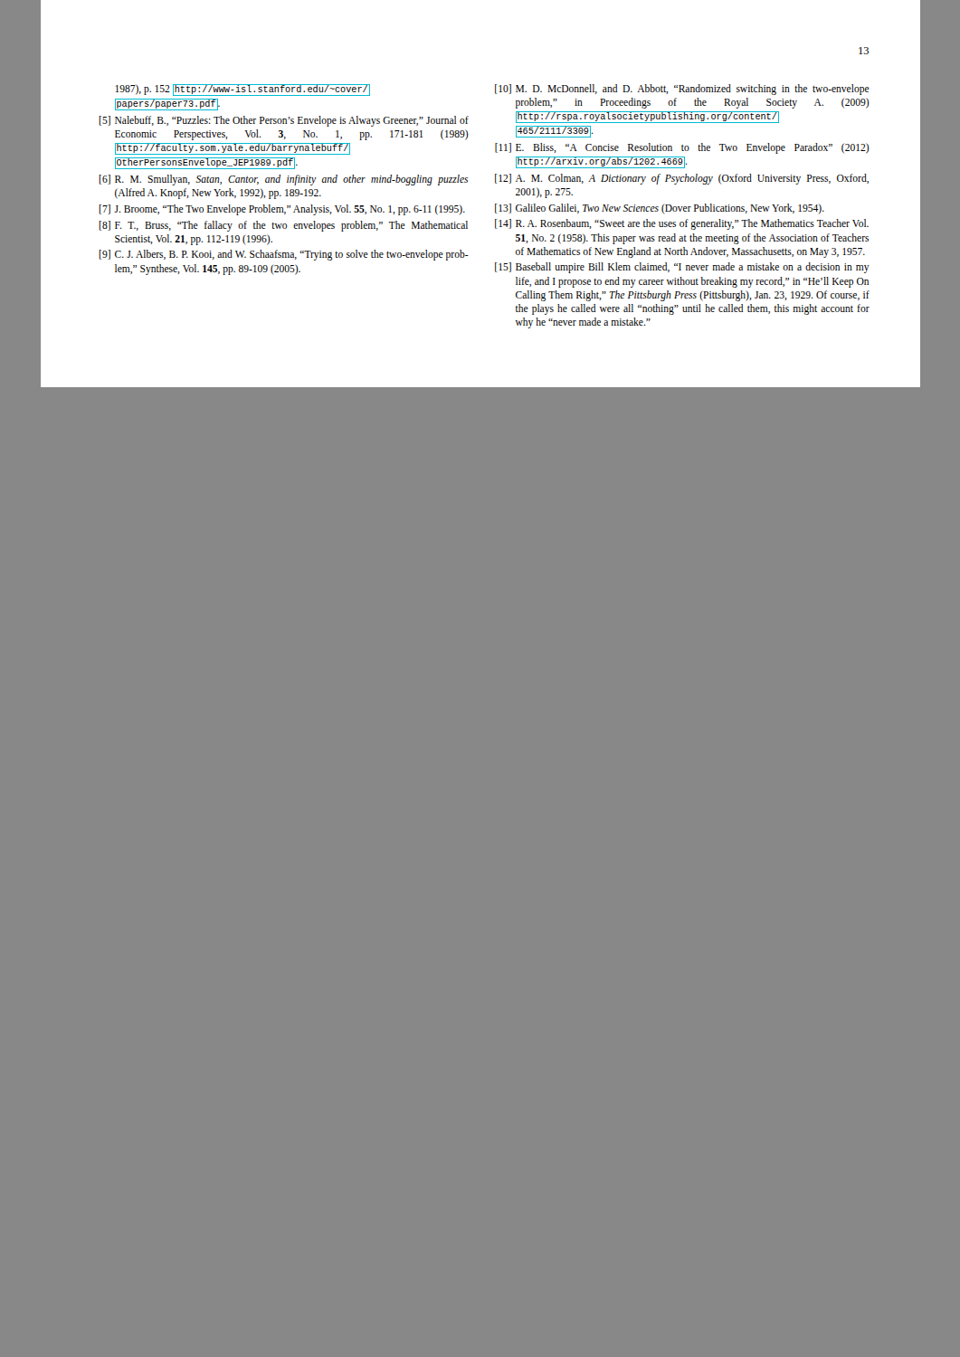13
1987), p. 152 http://www-isl.stanford.edu/~cover/
papers/paper73.pdf.
[5] Nalebuff, B., “Puzzles: The Other Person’s Envelope is Always Greener,” Journal of Economic Perspectives, Vol. 3, No. 1, pp. 171-181 (1989) http://faculty.som.yale.edu/barrynalebuff/
OtherPersonsEnvelope_JEP1989.pdf.
[6] R. M. Smullyan, Satan, Cantor, and infinity and other mind-boggling puzzles (Alfred A. Knopf, New York, 1992), pp. 189-192.
[7] J. Broome, “The Two Envelope Problem,” Analysis, Vol. 55, No. 1, pp. 6-11 (1995).
[8] F. T., Bruss, “The fallacy of the two envelopes problem,” The Mathematical Scientist, Vol. 21, pp. 112-119 (1996).
[9] C. J. Albers, B. P. Kooi, and W. Schaafsma, “Trying to solve the two-envelope problem,” Synthese, Vol. 145, pp. 89-109 (2005).
[10] M. D. McDonnell, and D. Abbott, “Randomized switching in the two-envelope problem,” in Proceedings of the Royal Society A. (2009) http://rspa.royalsocietypublishing.org/content/
465/2111/3309.
[11] E. Bliss, “A Concise Resolution to the Two Envelope Paradox” (2012) http://arxiv.org/abs/1202.4669.
[12] A. M. Colman, A Dictionary of Psychology (Oxford University Press, Oxford, 2001), p. 275.
[13] Galileo Galilei, Two New Sciences (Dover Publications, New York, 1954).
[14] R. A. Rosenbaum, “Sweet are the uses of generality,” The Mathematics Teacher Vol. 51, No. 2 (1958). This paper was read at the meeting of the Association of Teachers of Mathematics of New England at North Andover, Massachusetts, on May 3, 1957.
[15] Baseball umpire Bill Klem claimed, “I never made a mistake on a decision in my life, and I propose to end my career without breaking my record,” in “He’ll Keep On Calling Them Right,” The Pittsburgh Press (Pittsburgh), Jan. 23, 1929. Of course, if the plays he called were all “nothing” until he called them, this might account for why he “never made a mistake.”